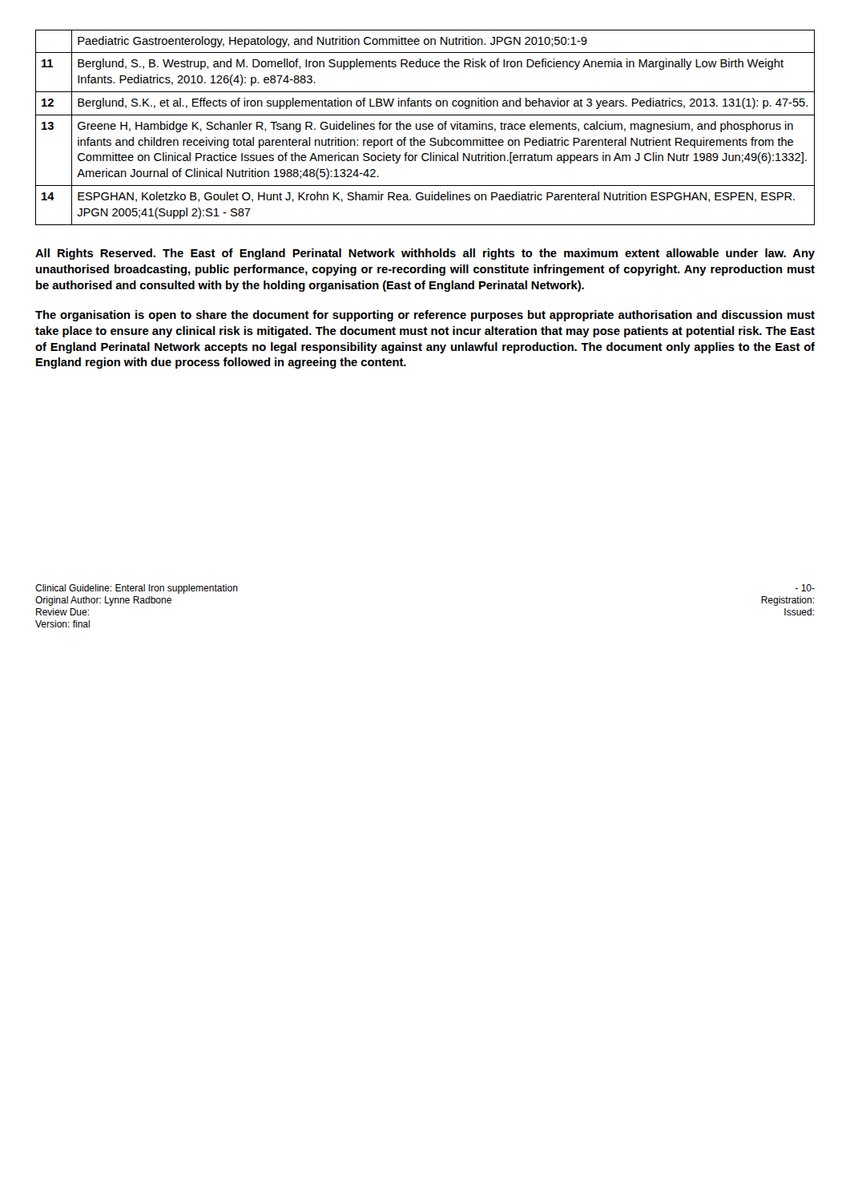| | Paediatric Gastroenterology, Hepatology, and Nutrition Committee on Nutrition. JPGN 2010;50:1-9 |
| 11 | Berglund, S., B. Westrup, and M. Domellof, Iron Supplements Reduce the Risk of Iron Deficiency Anemia in Marginally Low Birth Weight Infants. Pediatrics, 2010. 126(4): p. e874-883. |
| 12 | Berglund, S.K., et al., Effects of iron supplementation of LBW infants on cognition and behavior at 3 years. Pediatrics, 2013. 131(1): p. 47-55. |
| 13 | Greene H, Hambidge K, Schanler R, Tsang R. Guidelines for the use of vitamins, trace elements, calcium, magnesium, and phosphorus in infants and children receiving total parenteral nutrition: report of the Subcommittee on Pediatric Parenteral Nutrient Requirements from the Committee on Clinical Practice Issues of the American Society for Clinical Nutrition.[erratum appears in Am J Clin Nutr 1989 Jun;49(6):1332]. American Journal of Clinical Nutrition 1988;48(5):1324-42. |
| 14 | ESPGHAN, Koletzko B, Goulet O, Hunt J, Krohn K, Shamir Rea. Guidelines on Paediatric Parenteral Nutrition ESPGHAN, ESPEN, ESPR. JPGN 2005;41(Suppl 2):S1 - S87 |
All Rights Reserved. The East of England Perinatal Network withholds all rights to the maximum extent allowable under law. Any unauthorised broadcasting, public performance, copying or re-recording will constitute infringement of copyright. Any reproduction must be authorised and consulted with by the holding organisation (East of England Perinatal Network).
The organisation is open to share the document for supporting or reference purposes but appropriate authorisation and discussion must take place to ensure any clinical risk is mitigated. The document must not incur alteration that may pose patients at potential risk. The East of England Perinatal Network accepts no legal responsibility against any unlawful reproduction. The document only applies to the East of England region with due process followed in agreeing the content.
| Clinical Guideline: Enteral Iron supplementation | - 10- |
| Original Author: Lynne Radbone | Registration: |
| Review Due: | Issued: |
| Version: final | |